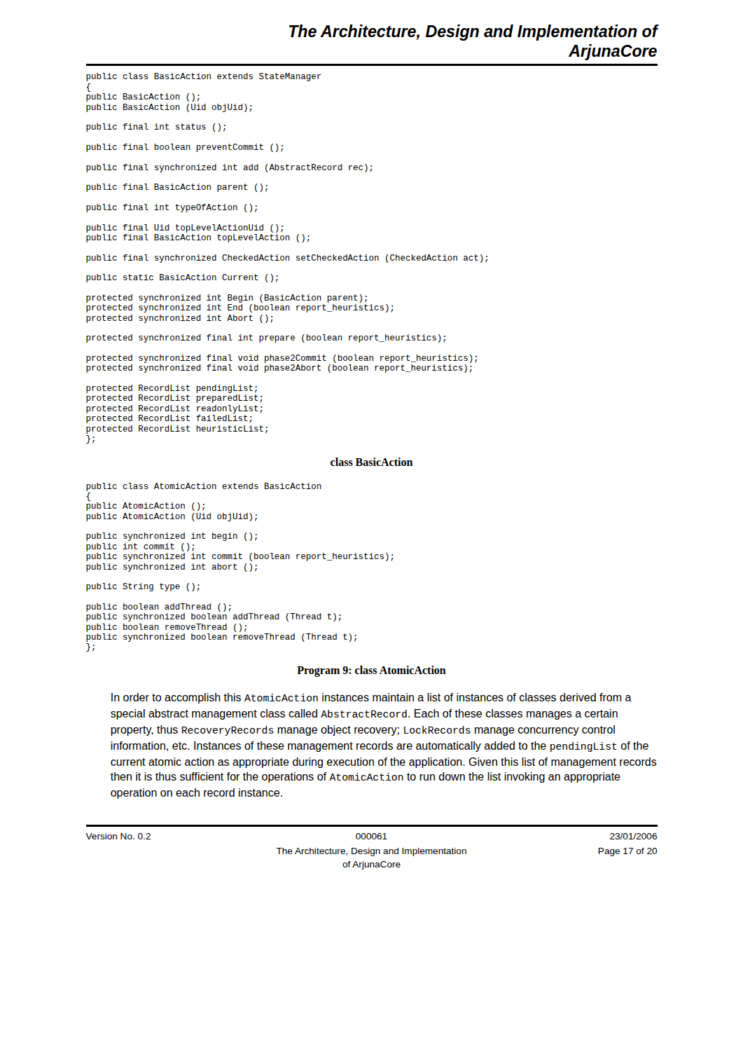The Architecture, Design and Implementation of
ArjunaCore
public class BasicAction extends StateManager
{
public BasicAction ();
public BasicAction (Uid objUid);

public final int status ();

public final boolean preventCommit ();

public final synchronized int add (AbstractRecord rec);

public final BasicAction parent ();

public final int typeOfAction ();

public final Uid topLevelActionUid ();
public final BasicAction topLevelAction ();

public final synchronized CheckedAction setCheckedAction (CheckedAction act);

public static BasicAction Current ();

protected synchronized int Begin (BasicAction parent);
protected synchronized int End (boolean report_heuristics);
protected synchronized int Abort ();

protected synchronized final int prepare (boolean report_heuristics);

protected synchronized final void phase2Commit (boolean report_heuristics);
protected synchronized final void phase2Abort (boolean report_heuristics);

protected RecordList pendingList;
protected RecordList preparedList;
protected RecordList readonlyList;
protected RecordList failedList;
protected RecordList heuristicList;
};
class BasicAction
public class AtomicAction extends BasicAction
{
public AtomicAction ();
public AtomicAction (Uid objUid);

public synchronized int begin ();
public int commit ();
public synchronized int commit (boolean report_heuristics);
public synchronized int abort ();

public String type ();

public boolean addThread ();
public synchronized boolean addThread (Thread t);
public boolean removeThread ();
public synchronized boolean removeThread (Thread t);
};
Program 9: class AtomicAction
In order to accomplish this AtomicAction instances maintain a list of instances of classes derived from a special abstract management class called AbstractRecord. Each of these classes manages a certain property, thus RecoveryRecords manage object recovery; LockRecords manage concurrency control information, etc. Instances of these management records are automatically added to the pendingList of the current atomic action as appropriate during execution of the application. Given this list of management records then it is thus sufficient for the operations of AtomicAction to run down the list invoking an appropriate operation on each record instance.
| Version No. 0.2 | 000061 | 23/01/2006 |
| | The Architecture, Design and Implementation of ArjunaCore | Page 17 of 20 |